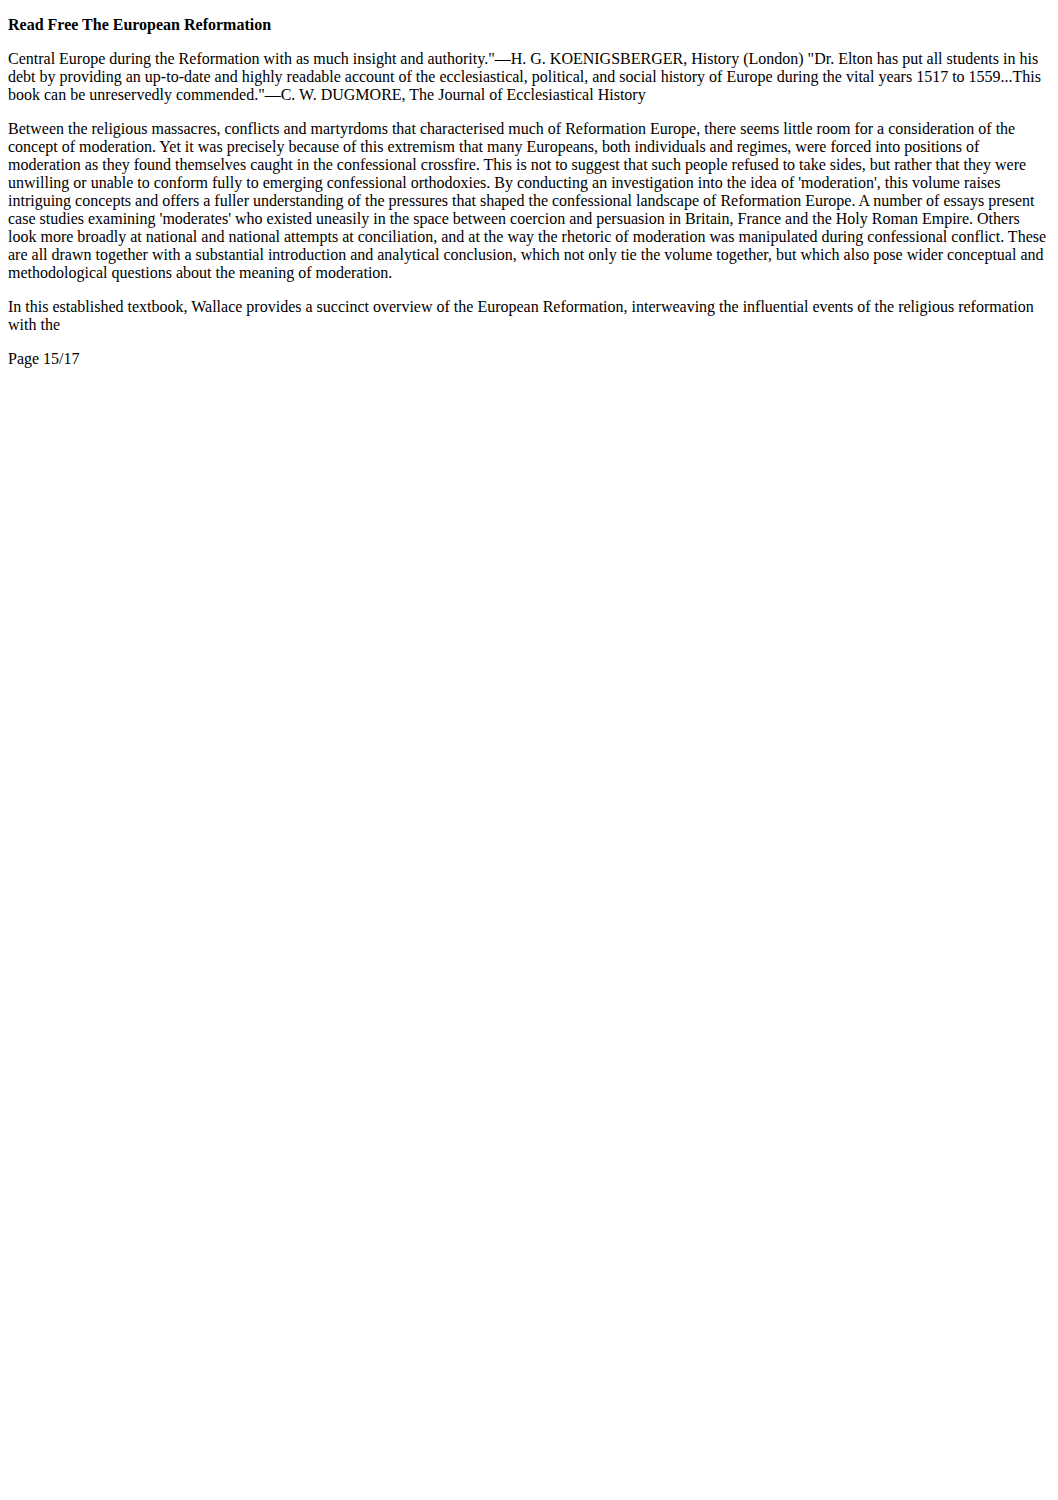Read Free The European Reformation
Central Europe during the Reformation with as much insight and authority."—H. G. KOENIGSBERGER, History (London) "Dr. Elton has put all students in his debt by providing an up-to-date and highly readable account of the ecclesiastical, political, and social history of Europe during the vital years 1517 to 1559...This book can be unreservedly commended."—C. W. DUGMORE, The Journal of Ecclesiastical History
Between the religious massacres, conflicts and martyrdoms that characterised much of Reformation Europe, there seems little room for a consideration of the concept of moderation. Yet it was precisely because of this extremism that many Europeans, both individuals and regimes, were forced into positions of moderation as they found themselves caught in the confessional crossfire. This is not to suggest that such people refused to take sides, but rather that they were unwilling or unable to conform fully to emerging confessional orthodoxies. By conducting an investigation into the idea of 'moderation', this volume raises intriguing concepts and offers a fuller understanding of the pressures that shaped the confessional landscape of Reformation Europe. A number of essays present case studies examining 'moderates' who existed uneasily in the space between coercion and persuasion in Britain, France and the Holy Roman Empire. Others look more broadly at national and national attempts at conciliation, and at the way the rhetoric of moderation was manipulated during confessional conflict. These are all drawn together with a substantial introduction and analytical conclusion, which not only tie the volume together, but which also pose wider conceptual and methodological questions about the meaning of moderation.
In this established textbook, Wallace provides a succinct overview of the European Reformation, interweaving the influential events of the religious reformation with the
Page 15/17